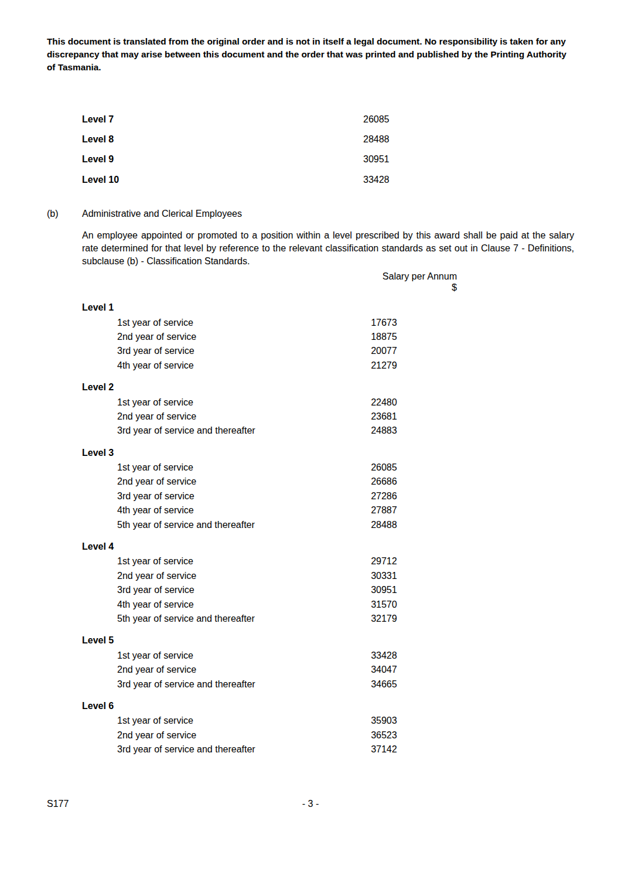This document is translated from the original order and is not in itself a legal document. No responsibility is taken for any discrepancy that may arise between this document and the order that was printed and published by the Printing Authority of Tasmania.
| Level 7 | 26085 |
| Level 8 | 28488 |
| Level 9 | 30951 |
| Level 10 | 33428 |
(b)
Administrative and Clerical Employees
An employee appointed or promoted to a position within a level prescribed by this award shall be paid at the salary rate determined for that level by reference to the relevant classification standards as set out in Clause 7 - Definitions, subclause (b) - Classification Standards.
Salary per Annum $
| Level 1 |
| 1st year of service | 17673 |
| 2nd year of service | 18875 |
| 3rd year of service | 20077 |
| 4th year of service | 21279 |
| Level 2 |
| 1st year of service | 22480 |
| 2nd year of service | 23681 |
| 3rd year of service and thereafter | 24883 |
| Level 3 |
| 1st year of service | 26085 |
| 2nd year of service | 26686 |
| 3rd year of service | 27286 |
| 4th year of service | 27887 |
| 5th year of service and thereafter | 28488 |
| Level 4 |
| 1st year of service | 29712 |
| 2nd year of service | 30331 |
| 3rd year of service | 30951 |
| 4th year of service | 31570 |
| 5th year of service and thereafter | 32179 |
| Level 5 |
| 1st year of service | 33428 |
| 2nd year of service | 34047 |
| 3rd year of service and thereafter | 34665 |
| Level 6 |
| 1st year of service | 35903 |
| 2nd year of service | 36523 |
| 3rd year of service and thereafter | 37142 |
S177
- 3 -